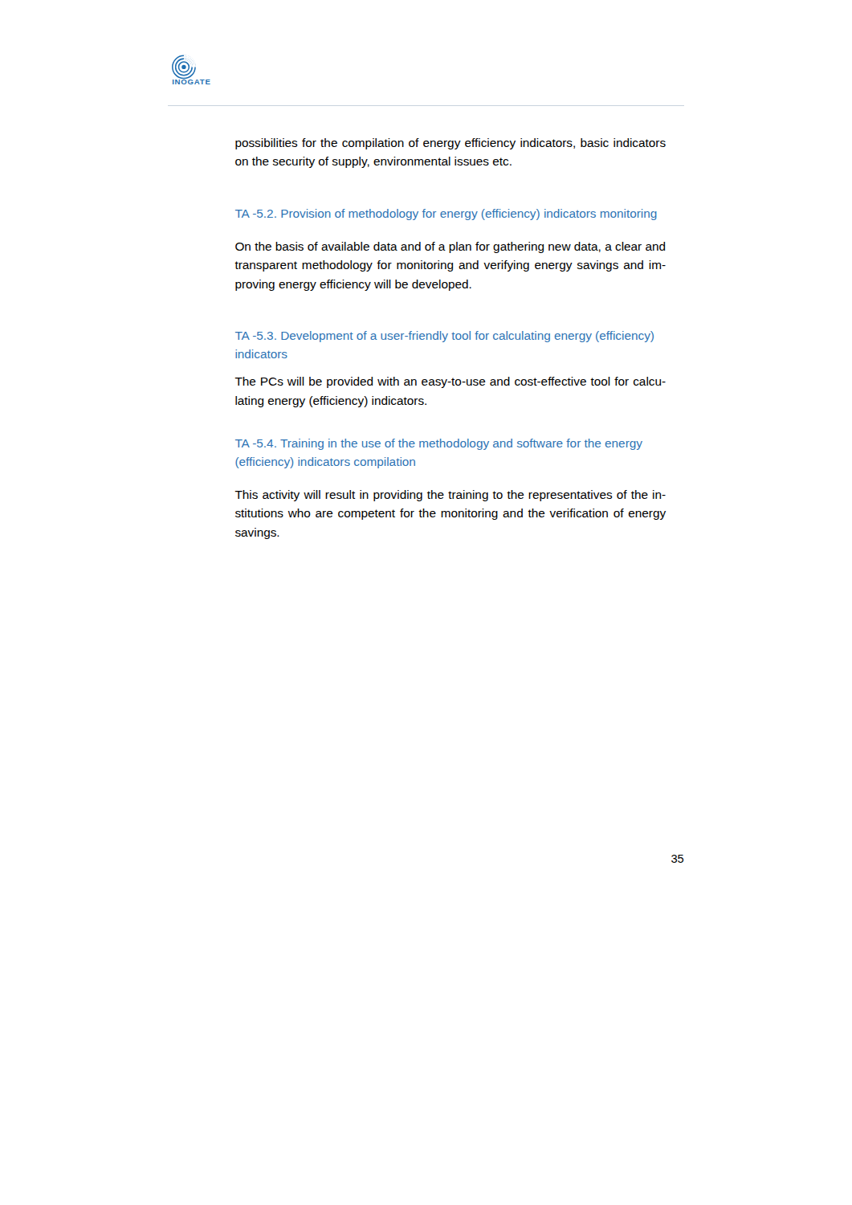INOGATE
possibilities for the compilation of energy efficiency indicators, basic indicators on the security of supply, environmental issues etc.
TA -5.2. Provision of methodology for energy (efficiency) indicators monitoring
On the basis of available data and of a plan for gathering new data, a clear and transparent methodology for monitoring and verifying energy savings and improving energy efficiency will be developed.
TA -5.3. Development of a user-friendly tool for calculating energy (efficiency) indicators
The PCs will be provided with an easy-to-use and cost-effective tool for calculating energy (efficiency) indicators.
TA -5.4. Training in the use of the methodology and software for the energy (efficiency) indicators compilation
This activity will result in providing the training to the representatives of the institutions who are competent for the monitoring and the verification of energy savings.
35